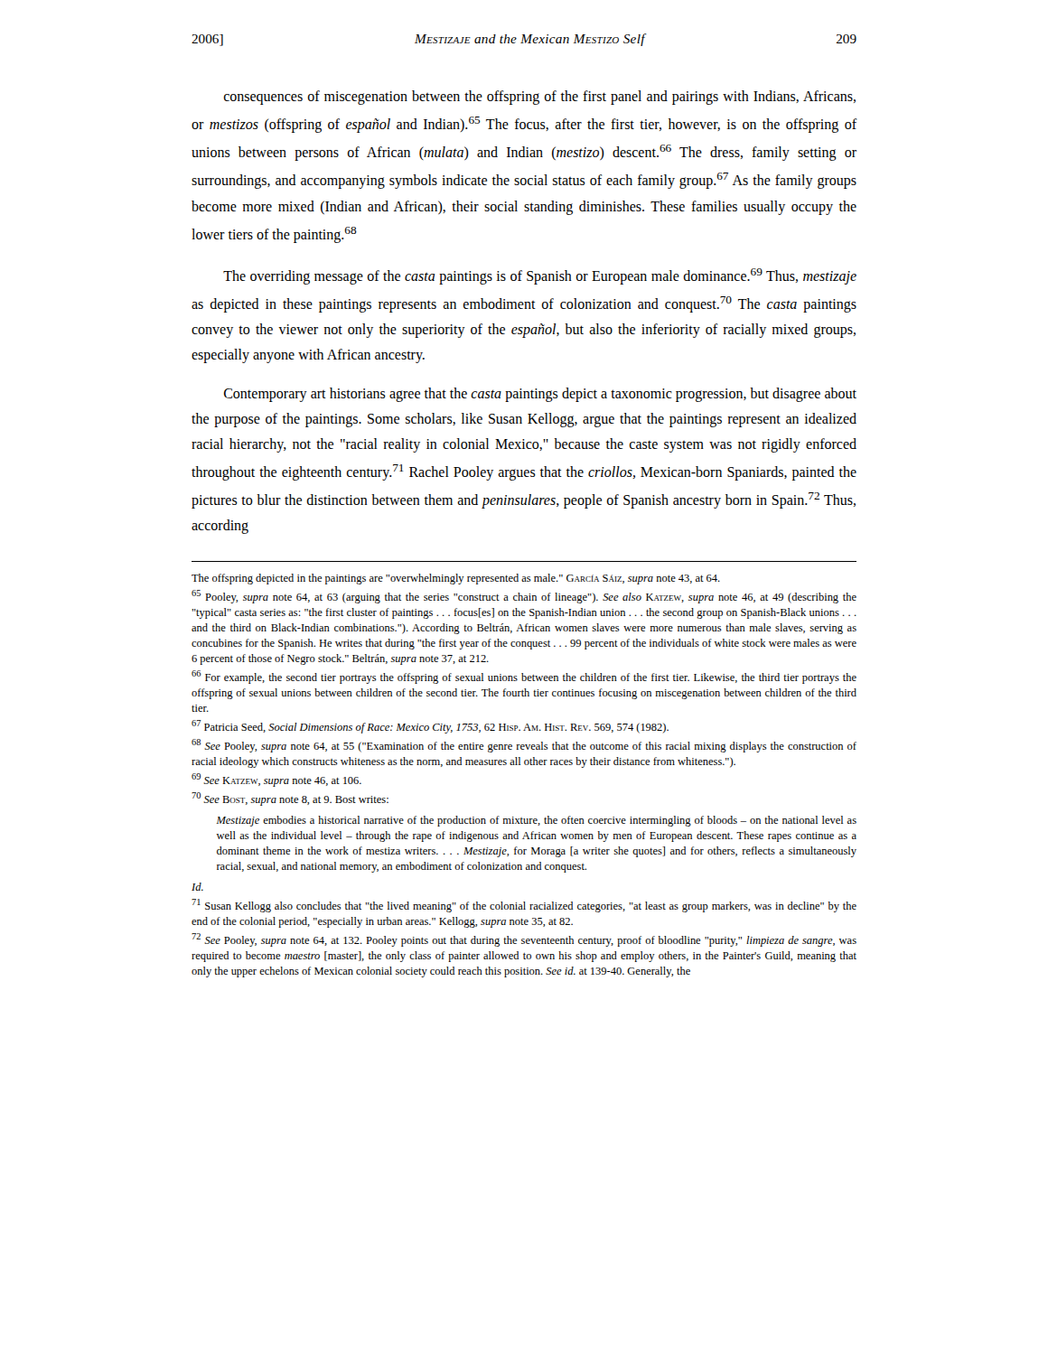2006] Mestizaje and the Mexican Mestizo Self 209
consequences of miscegenation between the offspring of the first panel and pairings with Indians, Africans, or mestizos (offspring of español and Indian).65 The focus, after the first tier, however, is on the offspring of unions between persons of African (mulata) and Indian (mestizo) descent.66 The dress, family setting or surroundings, and accompanying symbols indicate the social status of each family group.67 As the family groups become more mixed (Indian and African), their social standing diminishes. These families usually occupy the lower tiers of the painting.68
The overriding message of the casta paintings is of Spanish or European male dominance.69 Thus, mestizaje as depicted in these paintings represents an embodiment of colonization and conquest.70 The casta paintings convey to the viewer not only the superiority of the español, but also the inferiority of racially mixed groups, especially anyone with African ancestry.
Contemporary art historians agree that the casta paintings depict a taxonomic progression, but disagree about the purpose of the paintings. Some scholars, like Susan Kellogg, argue that the paintings represent an idealized racial hierarchy, not the "racial reality in colonial Mexico," because the caste system was not rigidly enforced throughout the eighteenth century.71 Rachel Pooley argues that the criollos, Mexican-born Spaniards, painted the pictures to blur the distinction between them and peninsulares, people of Spanish ancestry born in Spain.72 Thus, according
The offspring depicted in the paintings are "overwhelmingly represented as male." García Sáiz, supra note 43, at 64.
65 Pooley, supra note 64, at 63 (arguing that the series "construct a chain of lineage"). See also Katzew, supra note 46, at 49 (describing the "typical" casta series as: "the first cluster of paintings . . . focus[es] on the Spanish-Indian union . . . the second group on Spanish-Black unions . . . and the third on Black-Indian combinations."). According to Beltrán, African women slaves were more numerous than male slaves, serving as concubines for the Spanish. He writes that during "the first year of the conquest . . . 99 percent of the individuals of white stock were males as were 6 percent of those of Negro stock." Beltrán, supra note 37, at 212.
66 For example, the second tier portrays the offspring of sexual unions between the children of the first tier. Likewise, the third tier portrays the offspring of sexual unions between children of the second tier. The fourth tier continues focusing on miscegenation between children of the third tier.
67 Patricia Seed, Social Dimensions of Race: Mexico City, 1753, 62 Hisp. Am. Hist. Rev. 569, 574 (1982).
68 See Pooley, supra note 64, at 55 ("Examination of the entire genre reveals that the outcome of this racial mixing displays the construction of racial ideology which constructs whiteness as the norm, and measures all other races by their distance from whiteness.").
69 See Katzew, supra note 46, at 106.
70 See Bost, supra note 8, at 9. Bost writes:
Mestizaje embodies a historical narrative of the production of mixture, the often coercive intermingling of bloods – on the national level as well as the individual level – through the rape of indigenous and African women by men of European descent. These rapes continue as a dominant theme in the work of mestiza writers. . . . Mestizaje, for Moraga [a writer she quotes] and for others, reflects a simultaneously racial, sexual, and national memory, an embodiment of colonization and conquest.
Id.
71 Susan Kellogg also concludes that "the lived meaning" of the colonial racialized categories, "at least as group markers, was in decline" by the end of the colonial period, "especially in urban areas." Kellogg, supra note 35, at 82.
72 See Pooley, supra note 64, at 132. Pooley points out that during the seventeenth century, proof of bloodline "purity," limpieza de sangre, was required to become maestro [master], the only class of painter allowed to own his shop and employ others, in the Painter's Guild, meaning that only the upper echelons of Mexican colonial society could reach this position. See id. at 139-40. Generally, the